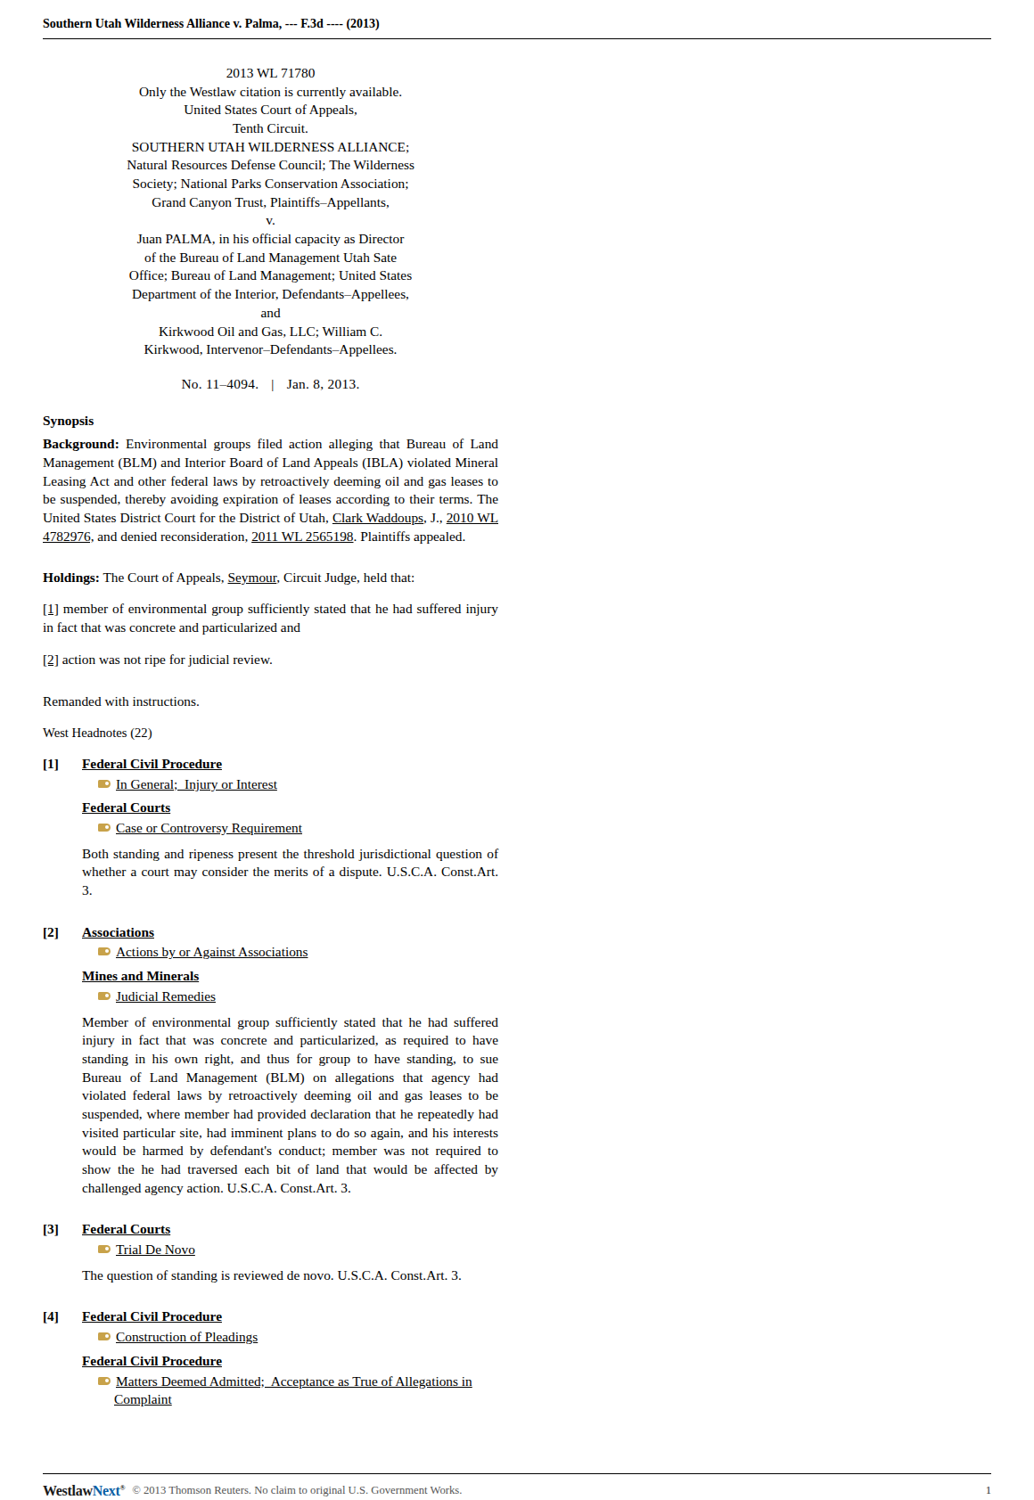Southern Utah Wilderness Alliance v. Palma, --- F.3d ---- (2013)
2013 WL 71780
Only the Westlaw citation is currently available.
United States Court of Appeals,
Tenth Circuit.
SOUTHERN UTAH WILDERNESS ALLIANCE;
Natural Resources Defense Council; The Wilderness
Society; National Parks Conservation Association;
Grand Canyon Trust, Plaintiffs–Appellants,
v.
Juan PALMA, in his official capacity as Director
of the Bureau of Land Management Utah Sate
Office; Bureau of Land Management; United States
Department of the Interior, Defendants–Appellees,
and
Kirkwood Oil and Gas, LLC; William C.
Kirkwood, Intervenor–Defendants–Appellees.
No. 11–4094.|Jan. 8, 2013.
Synopsis
Background: Environmental groups filed action alleging that Bureau of Land Management (BLM) and Interior Board of Land Appeals (IBLA) violated Mineral Leasing Act and other federal laws by retroactively deeming oil and gas leases to be suspended, thereby avoiding expiration of leases according to their terms. The United States District Court for the District of Utah, Clark Waddoups, J., 2010 WL 4782976, and denied reconsideration, 2011 WL 2565198. Plaintiffs appealed.
Holdings: The Court of Appeals, Seymour, Circuit Judge, held that:
[1] member of environmental group sufficiently stated that he had suffered injury in fact that was concrete and particularized and
[2] action was not ripe for judicial review.
Remanded with instructions.
West Headnotes (22)
[1]
Federal Civil Procedure
In General; Injury or Interest
Federal Courts
Case or Controversy Requirement
Both standing and ripeness present the threshold jurisdictional question of whether a court may consider the merits of a dispute. U.S.C.A. Const.Art. 3.
[2]
Associations
Actions by or Against Associations
Mines and Minerals
Judicial Remedies
Member of environmental group sufficiently stated that he had suffered injury in fact that was concrete and particularized, as required to have standing in his own right, and thus for group to have standing, to sue Bureau of Land Management (BLM) on allegations that agency had violated federal laws by retroactively deeming oil and gas leases to be suspended, where member had provided declaration that he repeatedly had visited particular site, had imminent plans to do so again, and his interests would be harmed by defendant's conduct; member was not required to show the he had traversed each bit of land that would be affected by challenged agency action. U.S.C.A. Const.Art. 3.
[3]
Federal Courts
Trial De Novo
The question of standing is reviewed de novo. U.S.C.A. Const.Art. 3.
[4]
Federal Civil Procedure
Construction of Pleadings
Federal Civil Procedure
Matters Deemed Admitted; Acceptance as True of Allegations in Complaint
WestlawNext® © 2013 Thomson Reuters. No claim to original U.S. Government Works. 1